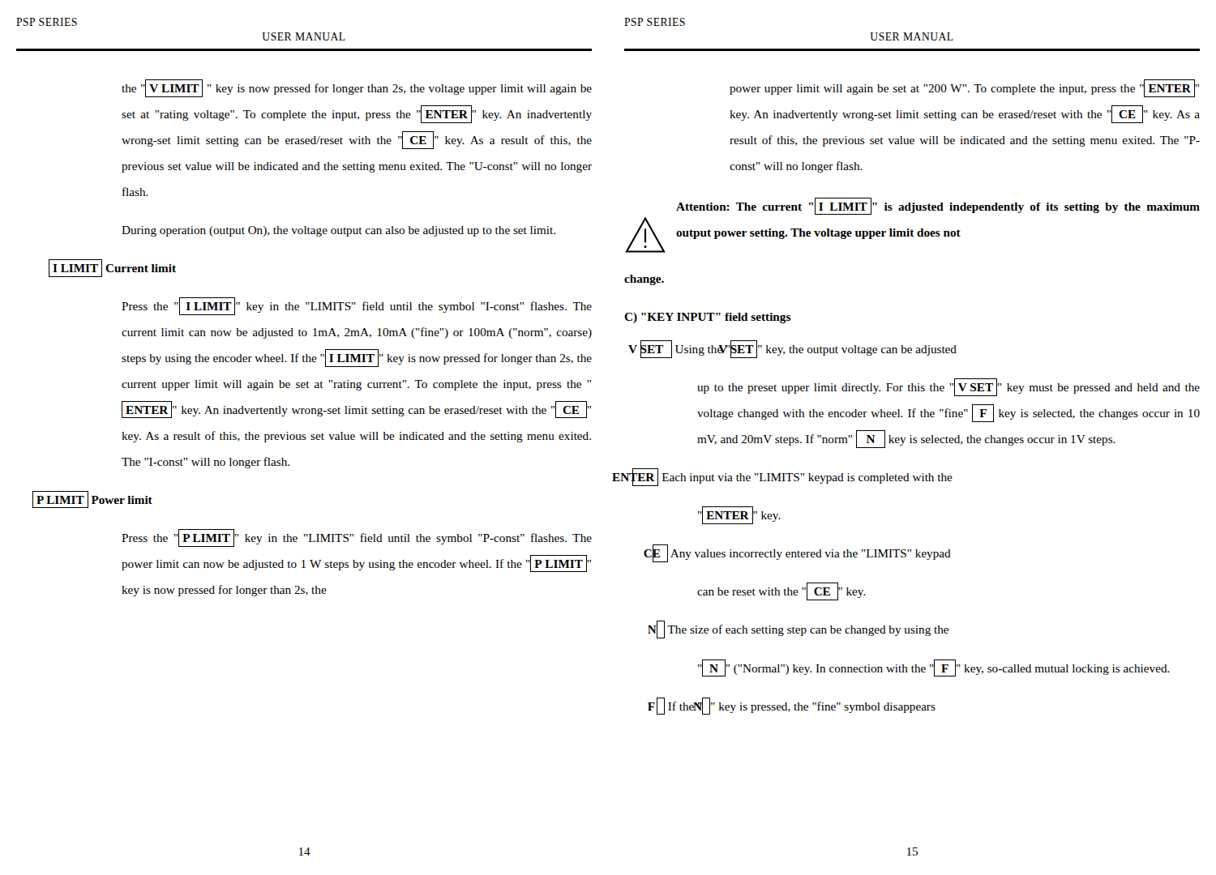PSP SERIES
USER MANUAL
the "V LIMIT " key is now pressed for longer than 2s, the voltage upper limit will again be set at "rating voltage". To complete the input, press the "ENTER" key. An inadvertently wrong-set limit setting can be erased/reset with the " CE " key. As a result of this, the previous set value will be indicated and the setting menu exited. The "U-const" will no longer flash.
During operation (output On), the voltage output can also be adjusted up to the set limit.
I LIMIT Current limit
Press the " I LIMIT" key in the "LIMITS" field until the symbol "I-const" flashes. The current limit can now be adjusted to 1mA, 2mA, 10mA ("fine") or 100mA ("norm", coarse) steps by using the encoder wheel. If the "I LIMIT" key is now pressed for longer than 2s, the current upper limit will again be set at "rating current". To complete the input, press the "ENTER" key. An inadvertently wrong-set limit setting can be erased/reset with the " CE " key. As a result of this, the previous set value will be indicated and the setting menu exited. The "I-const" will no longer flash.
P LIMIT Power limit
Press the "P LIMIT" key in the "LIMITS" field until the symbol "P-const" flashes. The power limit can now be adjusted to 1 W steps by using the encoder wheel. If the "P LIMIT" key is now pressed for longer than 2s, the
14
PSP SERIES
USER MANUAL
power upper limit will again be set at "200 W". To complete the input, press the "ENTER" key. An inadvertently wrong-set limit setting can be erased/reset with the " CE " key. As a result of this, the previous set value will be indicated and the setting menu exited. The "P-const" will no longer flash.
Attention: The current "I LIMIT" is adjusted independently of its setting by the maximum output power setting. The voltage upper limit does not
change.
C) "KEY INPUT" field settings
V SET Using the "V SET" key, the output voltage can be adjusted
up to the preset upper limit directly. For this the "V SET" key must be pressed and held and the voltage changed with the encoder wheel. If the "fine" F key is selected, the changes occur in 10 mV, and 20mV steps. If "norm" N key is selected, the changes occur in 1V steps.
ENTER Each input via the "LIMITS" keypad is completed with the
"ENTER" key.
CE Any values incorrectly entered via the "LIMITS" keypad
can be reset with the " CE " key.
N The size of each setting step can be changed by using the
" N " ("Normal") key. In connection with the " F " key, so-called mutual locking is achieved.
F If the " N " key is pressed, the "fine" symbol disappears
15